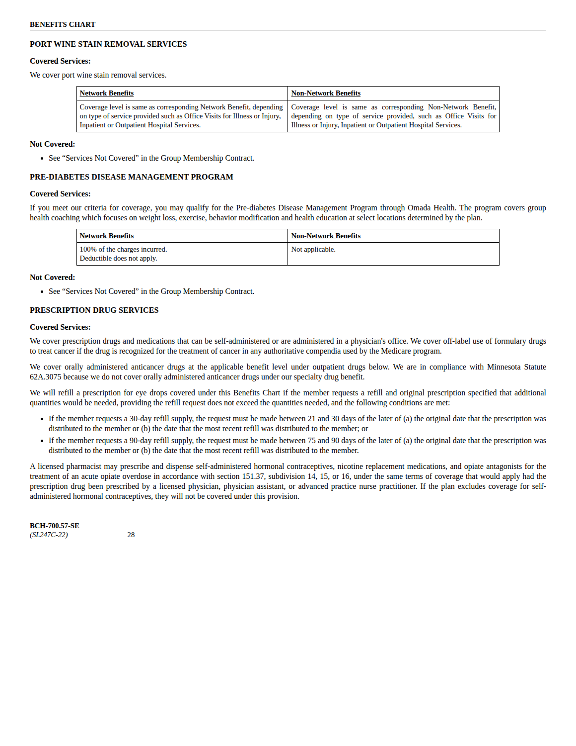BENEFITS CHART
PORT WINE STAIN REMOVAL SERVICES
Covered Services:
We cover port wine stain removal services.
| Network Benefits | Non-Network Benefits |
| --- | --- |
| Coverage level is same as corresponding Network Benefit, depending on type of service provided such as Office Visits for Illness or Injury, Inpatient or Outpatient Hospital Services. | Coverage level is same as corresponding Non-Network Benefit, depending on type of service provided, such as Office Visits for Illness or Injury, Inpatient or Outpatient Hospital Services. |
Not Covered:
See “Services Not Covered” in the Group Membership Contract.
PRE-DIABETES DISEASE MANAGEMENT PROGRAM
Covered Services:
If you meet our criteria for coverage, you may qualify for the Pre-diabetes Disease Management Program through Omada Health. The program covers group health coaching which focuses on weight loss, exercise, behavior modification and health education at select locations determined by the plan.
| Network Benefits | Non-Network Benefits |
| --- | --- |
| 100% of the charges incurred. Deductible does not apply. | Not applicable. |
Not Covered:
See “Services Not Covered” in the Group Membership Contract.
PRESCRIPTION DRUG SERVICES
Covered Services:
We cover prescription drugs and medications that can be self-administered or are administered in a physician's office. We cover off-label use of formulary drugs to treat cancer if the drug is recognized for the treatment of cancer in any authoritative compendia used by the Medicare program.
We cover orally administered anticancer drugs at the applicable benefit level under outpatient drugs below. We are in compliance with Minnesota Statute 62A.3075 because we do not cover orally administered anticancer drugs under our specialty drug benefit.
We will refill a prescription for eye drops covered under this Benefits Chart if the member requests a refill and original prescription specified that additional quantities would be needed, providing the refill request does not exceed the quantities needed, and the following conditions are met:
If the member requests a 30-day refill supply, the request must be made between 21 and 30 days of the later of (a) the original date that the prescription was distributed to the member or (b) the date that the most recent refill was distributed to the member; or
If the member requests a 90-day refill supply, the request must be made between 75 and 90 days of the later of (a) the original date that the prescription was distributed to the member or (b) the date that the most recent refill was distributed to the member.
A licensed pharmacist may prescribe and dispense self-administered hormonal contraceptives, nicotine replacement medications, and opiate antagonists for the treatment of an acute opiate overdose in accordance with section 151.37, subdivision 14, 15, or 16, under the same terms of coverage that would apply had the prescription drug been prescribed by a licensed physician, physician assistant, or advanced practice nurse practitioner. If the plan excludes coverage for self-administered hormonal contraceptives, they will not be covered under this provision.
BCH-700.57-SE
(SL247C-22) 28